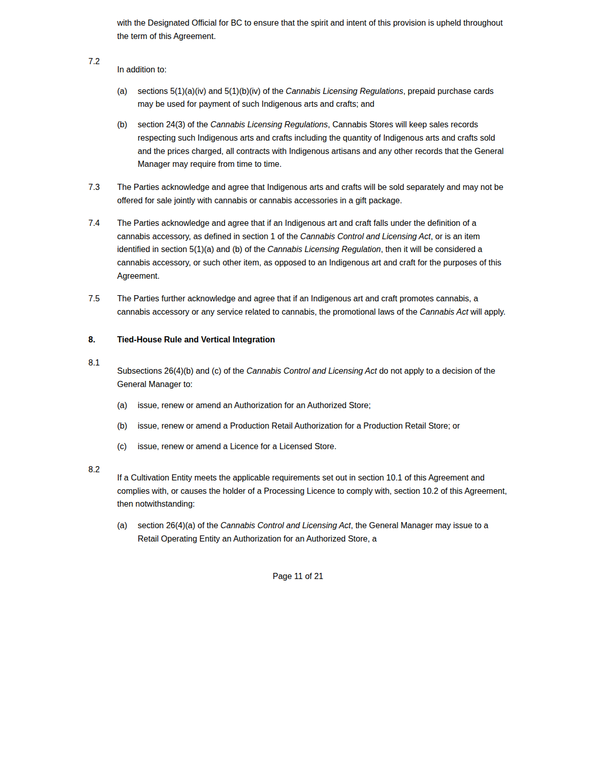with the Designated Official for BC to ensure that the spirit and intent of this provision is upheld throughout the term of this Agreement.
7.2
In addition to:
(a)
sections 5(1)(a)(iv) and 5(1)(b)(iv) of the Cannabis Licensing Regulations, prepaid purchase cards may be used for payment of such Indigenous arts and crafts; and
(b)
section 24(3) of the Cannabis Licensing Regulations, Cannabis Stores will keep sales records respecting such Indigenous arts and crafts including the quantity of Indigenous arts and crafts sold and the prices charged, all contracts with Indigenous artisans and any other records that the General Manager may require from time to time.
7.3
The Parties acknowledge and agree that Indigenous arts and crafts will be sold separately and may not be offered for sale jointly with cannabis or cannabis accessories in a gift package.
7.4
The Parties acknowledge and agree that if an Indigenous art and craft falls under the definition of a cannabis accessory, as defined in section 1 of the Cannabis Control and Licensing Act, or is an item identified in section 5(1)(a) and (b) of the Cannabis Licensing Regulation, then it will be considered a cannabis accessory, or such other item, as opposed to an Indigenous art and craft for the purposes of this Agreement.
7.5
The Parties further acknowledge and agree that if an Indigenous art and craft promotes cannabis, a cannabis accessory or any service related to cannabis, the promotional laws of the Cannabis Act will apply.
8. Tied-House Rule and Vertical Integration
8.1
Subsections 26(4)(b) and (c) of the Cannabis Control and Licensing Act do not apply to a decision of the General Manager to:
(a)
issue, renew or amend an Authorization for an Authorized Store;
(b)
issue, renew or amend a Production Retail Authorization for a Production Retail Store; or
(c)
issue, renew or amend a Licence for a Licensed Store.
8.2
If a Cultivation Entity meets the applicable requirements set out in section 10.1 of this Agreement and complies with, or causes the holder of a Processing Licence to comply with, section 10.2 of this Agreement, then notwithstanding:
(a)
section 26(4)(a) of the Cannabis Control and Licensing Act, the General Manager may issue to a Retail Operating Entity an Authorization for an Authorized Store, a
Page 11 of 21